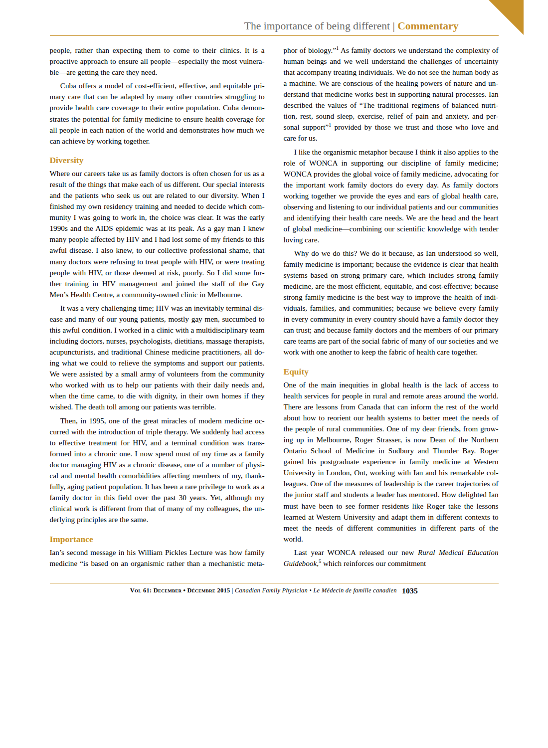The importance of being different | Commentary
people, rather than expecting them to come to their clinics. It is a proactive approach to ensure all people—especially the most vulnerable—are getting the care they need.
Cuba offers a model of cost-efficient, effective, and equitable primary care that can be adapted by many other countries struggling to provide health care coverage to their entire population. Cuba demonstrates the potential for family medicine to ensure health coverage for all people in each nation of the world and demonstrates how much we can achieve by working together.
Diversity
Where our careers take us as family doctors is often chosen for us as a result of the things that make each of us different. Our special interests and the patients who seek us out are related to our diversity. When I finished my own residency training and needed to decide which community I was going to work in, the choice was clear. It was the early 1990s and the AIDS epidemic was at its peak. As a gay man I knew many people affected by HIV and I had lost some of my friends to this awful disease. I also knew, to our collective professional shame, that many doctors were refusing to treat people with HIV, or were treating people with HIV, or those deemed at risk, poorly. So I did some further training in HIV management and joined the staff of the Gay Men’s Health Centre, a community-owned clinic in Melbourne.
It was a very challenging time; HIV was an inevitably terminal disease and many of our young patients, mostly gay men, succumbed to this awful condition. I worked in a clinic with a multidisciplinary team including doctors, nurses, psychologists, dietitians, massage therapists, acupuncturists, and traditional Chinese medicine practitioners, all doing what we could to relieve the symptoms and support our patients. We were assisted by a small army of volunteers from the community who worked with us to help our patients with their daily needs and, when the time came, to die with dignity, in their own homes if they wished. The death toll among our patients was terrible.
Then, in 1995, one of the great miracles of modern medicine occurred with the introduction of triple therapy. We suddenly had access to effective treatment for HIV, and a terminal condition was transformed into a chronic one. I now spend most of my time as a family doctor managing HIV as a chronic disease, one of a number of physical and mental health comorbidities affecting members of my, thankfully, aging patient population. It has been a rare privilege to work as a family doctor in this field over the past 30 years. Yet, although my clinical work is different from that of many of my colleagues, the underlying principles are the same.
Importance
Ian’s second message in his William Pickles Lecture was how family medicine “is based on an organismic rather than a mechanistic metaphor of biology.”1 As family doctors we understand the complexity of human beings and we well understand the challenges of uncertainty that accompany treating individuals. We do not see the human body as a machine. We are conscious of the healing powers of nature and understand that medicine works best in supporting natural processes. Ian described the values of “The traditional regimens of balanced nutrition, rest, sound sleep, exercise, relief of pain and anxiety, and personal support”1 provided by those we trust and those who love and care for us.
I like the organismic metaphor because I think it also applies to the role of WONCA in supporting our discipline of family medicine; WONCA provides the global voice of family medicine, advocating for the important work family doctors do every day. As family doctors working together we provide the eyes and ears of global health care, observing and listening to our individual patients and our communities and identifying their health care needs. We are the head and the heart of global medicine—combining our scientific knowledge with tender loving care.
Why do we do this? We do it because, as Ian understood so well, family medicine is important; because the evidence is clear that health systems based on strong primary care, which includes strong family medicine, are the most efficient, equitable, and cost-effective; because strong family medicine is the best way to improve the health of individuals, families, and communities; because we believe every family in every community in every country should have a family doctor they can trust; and because family doctors and the members of our primary care teams are part of the social fabric of many of our societies and we work with one another to keep the fabric of health care together.
Equity
One of the main inequities in global health is the lack of access to health services for people in rural and remote areas around the world. There are lessons from Canada that can inform the rest of the world about how to reorient our health systems to better meet the needs of the people of rural communities. One of my dear friends, from growing up in Melbourne, Roger Strasser, is now Dean of the Northern Ontario School of Medicine in Sudbury and Thunder Bay. Roger gained his postgraduate experience in family medicine at Western University in London, Ont, working with Ian and his remarkable colleagues. One of the measures of leadership is the career trajectories of the junior staff and students a leader has mentored. How delighted Ian must have been to see former residents like Roger take the lessons learned at Western University and adapt them in different contexts to meet the needs of different communities in different parts of the world.
Last year WONCA released our new Rural Medical Education Guidebook,5 which reinforces our commitment
Vol 61: December • Décembre 2015 | Canadian Family Physician • Le Médecin de famille canadien 1035